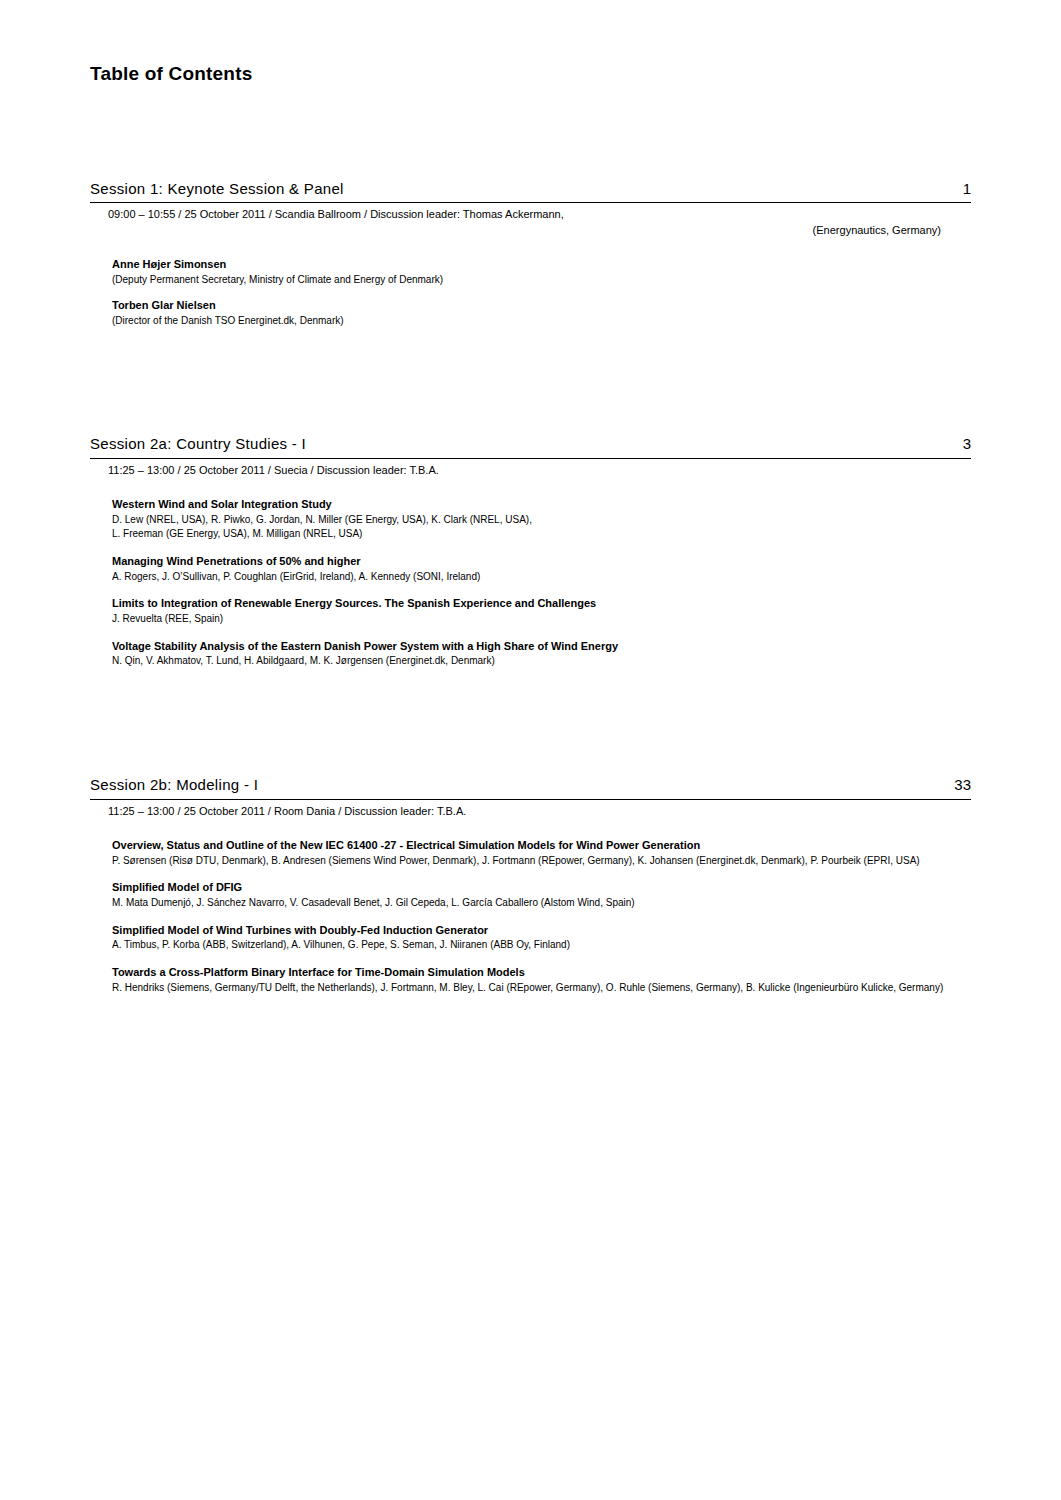Table of Contents
Session 1: Keynote Session & Panel 1
09:00 – 10:55 / 25 October 2011 / Scandia Ballroom / Discussion leader: Thomas Ackermann, (Energynautics, Germany)
Anne Højer Simonsen
(Deputy Permanent Secretary, Ministry of Climate and Energy of Denmark)
Torben Glar Nielsen
(Director of the Danish TSO Energinet.dk, Denmark)
Session 2a: Country Studies - I 3
11:25 – 13:00 / 25 October 2011 / Suecia / Discussion leader: T.B.A.
Western Wind and Solar Integration Study
D. Lew (NREL, USA), R. Piwko, G. Jordan, N. Miller (GE Energy, USA), K. Clark (NREL, USA),
L. Freeman (GE Energy, USA), M. Milligan (NREL, USA)
Managing Wind Penetrations of 50% and higher
A. Rogers, J. O’Sullivan, P. Coughlan (EirGrid, Ireland), A. Kennedy (SONI, Ireland)
Limits to Integration of Renewable Energy Sources. The Spanish Experience and Challenges
J. Revuelta (REE, Spain)
Voltage Stability Analysis of the Eastern Danish Power System with a High Share of Wind Energy
N. Qin, V. Akhmatov, T. Lund, H. Abildgaard, M. K. Jørgensen (Energinet.dk, Denmark)
Session 2b: Modeling - I 33
11:25 – 13:00 / 25 October 2011 / Room Dania / Discussion leader: T.B.A.
Overview, Status and Outline of the New IEC 61400 -27 - Electrical Simulation Models for Wind Power Generation
P. Sørensen (Risø DTU, Denmark), B. Andresen (Siemens Wind Power, Denmark), J. Fortmann (REpower, Germany), K. Johansen (Energinet.dk, Denmark), P. Pourbeik (EPRI, USA)
Simplified Model of DFIG
M. Mata Dumenjó, J. Sánchez Navarro, V. Casadevall Benet, J. Gil Cepeda, L. García Caballero (Alstom Wind, Spain)
Simplified Model of Wind Turbines with Doubly-Fed Induction Generator
A. Timbus, P. Korba (ABB, Switzerland), A. Vilhunen, G. Pepe, S. Seman, J. Niiranen (ABB Oy, Finland)
Towards a Cross-Platform Binary Interface for Time-Domain Simulation Models
R. Hendriks (Siemens, Germany/TU Delft, the Netherlands), J. Fortmann, M. Bley, L. Cai (REpower, Germany), O. Ruhle (Siemens, Germany), B. Kulicke (Ingenieurbüro Kulicke, Germany)